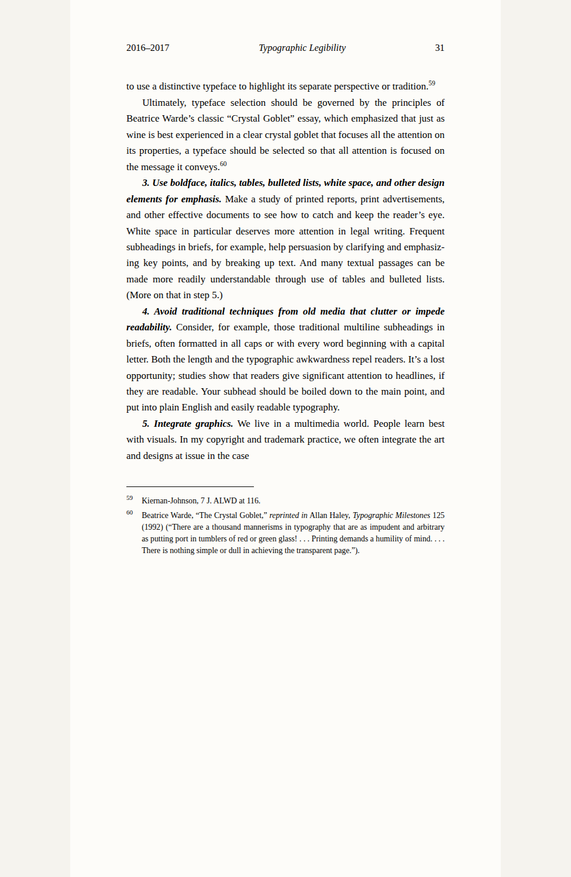2016–2017 Typographic Legibility 31
to use a distinctive typeface to highlight its separate perspective or tradition.59
Ultimately, typeface selection should be governed by the principles of Beatrice Warde’s classic “Crystal Goblet” essay, which emphasized that just as wine is best experienced in a clear crystal goblet that focuses all the attention on its properties, a typeface should be selected so that all attention is focused on the message it conveys.60
3. Use boldface, italics, tables, bulleted lists, white space, and other design elements for emphasis. Make a study of printed reports, print advertisements, and other effective documents to see how to catch and keep the reader’s eye. White space in particular deserves more attention in legal writing. Frequent subheadings in briefs, for example, help persuasion by clarifying and emphasizing key points, and by breaking up text. And many textual passages can be made more readily understandable through use of tables and bulleted lists. (More on that in step 5.)
4. Avoid traditional techniques from old media that clutter or impede readability. Consider, for example, those traditional multiline subheadings in briefs, often formatted in all caps or with every word beginning with a capital letter. Both the length and the typographic awkwardness repel readers. It’s a lost opportunity; studies show that readers give significant attention to headlines, if they are readable. Your subhead should be boiled down to the main point, and put into plain English and easily readable typography.
5. Integrate graphics. We live in a multimedia world. People learn best with visuals. In my copyright and trademark practice, we often integrate the art and designs at issue in the case
59 Kiernan-Johnson, 7 J. ALWD at 116.
60 Beatrice Warde, “The Crystal Goblet,” reprinted in Allan Haley, Typographic Milestones 125 (1992) (“There are a thousand mannerisms in typography that are as impudent and arbitrary as putting port in tumblers of red or green glass! . . . Printing demands a humility of mind. . . . There is nothing simple or dull in achieving the transparent page.”).